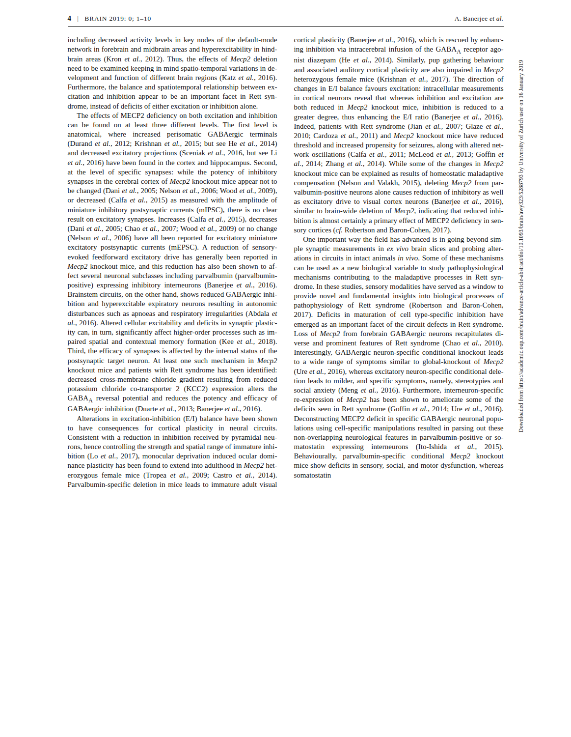4 | BRAIN 2019: 0; 1–10 A. Banerjee et al.
Downloaded from https://academic.oup.com/brain/advance-article-abstract/doi/10.1093/brain/awy323/5288793 by University of Zurich user on 16 January 2019
including decreased activity levels in key nodes of the default-mode network in forebrain and midbrain areas and hyperexcitability in hindbrain areas (Kron et al., 2012). Thus, the effects of Mecp2 deletion need to be examined keeping in mind spatio-temporal variations in development and function of different brain regions (Katz et al., 2016). Furthermore, the balance and spatiotemporal relationship between excitation and inhibition appear to be an important facet in Rett syndrome, instead of deficits of either excitation or inhibition alone.
The effects of MECP2 deficiency on both excitation and inhibition can be found on at least three different levels. The first level is anatomical, where increased perisomatic GABAergic terminals (Durand et al., 2012; Krishnan et al., 2015; but see He et al., 2014) and decreased excitatory projections (Sceniak et al., 2016, but see Li et al., 2016) have been found in the cortex and hippocampus. Second, at the level of specific synapses: while the potency of inhibitory synapses in the cerebral cortex of Mecp2 knockout mice appear not to be changed (Dani et al., 2005; Nelson et al., 2006; Wood et al., 2009), or decreased (Calfa et al., 2015) as measured with the amplitude of miniature inhibitory postsynaptic currents (mIPSC), there is no clear result on excitatory synapses. Increases (Calfa et al., 2015), decreases (Dani et al., 2005; Chao et al., 2007; Wood et al., 2009) or no change (Nelson et al., 2006) have all been reported for excitatory miniature excitatory postsynaptic currents (mEPSC). A reduction of sensory-evoked feedforward excitatory drive has generally been reported in Mecp2 knockout mice, and this reduction has also been shown to affect several neuronal subclasses including parvalbumin (parvalbumin-positive) expressing inhibitory interneurons (Banerjee et al., 2016). Brainstem circuits, on the other hand, shows reduced GABAergic inhibition and hyperexcitable expiratory neurons resulting in autonomic disturbances such as apnoeas and respiratory irregularities (Abdala et al., 2016). Altered cellular excitability and deficits in synaptic plasticity can, in turn, significantly affect higher-order processes such as impaired spatial and contextual memory formation (Kee et al., 2018). Third, the efficacy of synapses is affected by the internal status of the postsynaptic target neuron. At least one such mechanism in Mecp2 knockout mice and patients with Rett syndrome has been identified: decreased cross-membrane chloride gradient resulting from reduced potassium chloride co-transporter 2 (KCC2) expression alters the GABAA reversal potential and reduces the potency and efficacy of GABAergic inhibition (Duarte et al., 2013; Banerjee et al., 2016).
Alterations in excitation-inhibition (E/I) balance have been shown to have consequences for cortical plasticity in neural circuits. Consistent with a reduction in inhibition received by pyramidal neurons, hence controlling the strength and spatial range of immature inhibition (Lo et al., 2017), monocular deprivation induced ocular dominance plasticity has been found to extend into adulthood in Mecp2 heterozygous female mice (Tropea et al., 2009; Castro et al., 2014). Parvalbumin-specific deletion in mice leads to immature adult visual cortical plasticity (Banerjee et al., 2016), which is rescued by enhancing inhibition via intracerebral infusion of the GABAA receptor agonist diazepam (He et al., 2014). Similarly, pup gathering behaviour and associated auditory cortical plasticity are also impaired in Mecp2 heterozygous female mice (Krishnan et al., 2017). The direction of changes in E/I balance favours excitation: intracellular measurements in cortical neurons reveal that whereas inhibition and excitation are both reduced in Mecp2 knockout mice, inhibition is reduced to a greater degree, thus enhancing the E/I ratio (Banerjee et al., 2016). Indeed, patients with Rett syndrome (Jian et al., 2007; Glaze et al., 2010; Cardoza et al., 2011) and Mecp2 knockout mice have reduced threshold and increased propensity for seizures, along with altered network oscillations (Calfa et al., 2011; McLeod et al., 2013; Goffin et al., 2014; Zhang et al., 2014). While some of the changes in Mecp2 knockout mice can be explained as results of homeostatic maladaptive compensation (Nelson and Valakh, 2015), deleting Mecp2 from parvalbumin-positive neurons alone causes reduction of inhibitory as well as excitatory drive to visual cortex neurons (Banerjee et al., 2016), similar to brain-wide deletion of Mecp2, indicating that reduced inhibition is almost certainly a primary effect of MECP2 deficiency in sensory cortices (cf. Robertson and Baron-Cohen, 2017).
One important way the field has advanced is in going beyond simple synaptic measurements in ex vivo brain slices and probing alterations in circuits in intact animals in vivo. Some of these mechanisms can be used as a new biological variable to study pathophysiological mechanisms contributing to the maladaptive processes in Rett syndrome. In these studies, sensory modalities have served as a window to provide novel and fundamental insights into biological processes of pathophysiology of Rett syndrome (Robertson and Baron-Cohen, 2017). Deficits in maturation of cell type-specific inhibition have emerged as an important facet of the circuit defects in Rett syndrome. Loss of Mecp2 from forebrain GABAergic neurons recapitulates diverse and prominent features of Rett syndrome (Chao et al., 2010). Interestingly, GABAergic neuron-specific conditional knockout leads to a wide range of symptoms similar to global-knockout of Mecp2 (Ure et al., 2016), whereas excitatory neuron-specific conditional deletion leads to milder, and specific symptoms, namely, stereotypies and social anxiety (Meng et al., 2016). Furthermore, interneuron-specific re-expression of Mecp2 has been shown to ameliorate some of the deficits seen in Rett syndrome (Goffin et al., 2014; Ure et al., 2016). Deconstructing MECP2 deficit in specific GABAergic neuronal populations using cell-specific manipulations resulted in parsing out these non-overlapping neurological features in parvalbumin-positive or somatostatin expressing interneurons (Ito-Ishida et al., 2015). Behaviourally, parvalbumin-specific conditional Mecp2 knockout mice show deficits in sensory, social, and motor dysfunction, whereas somatostatin